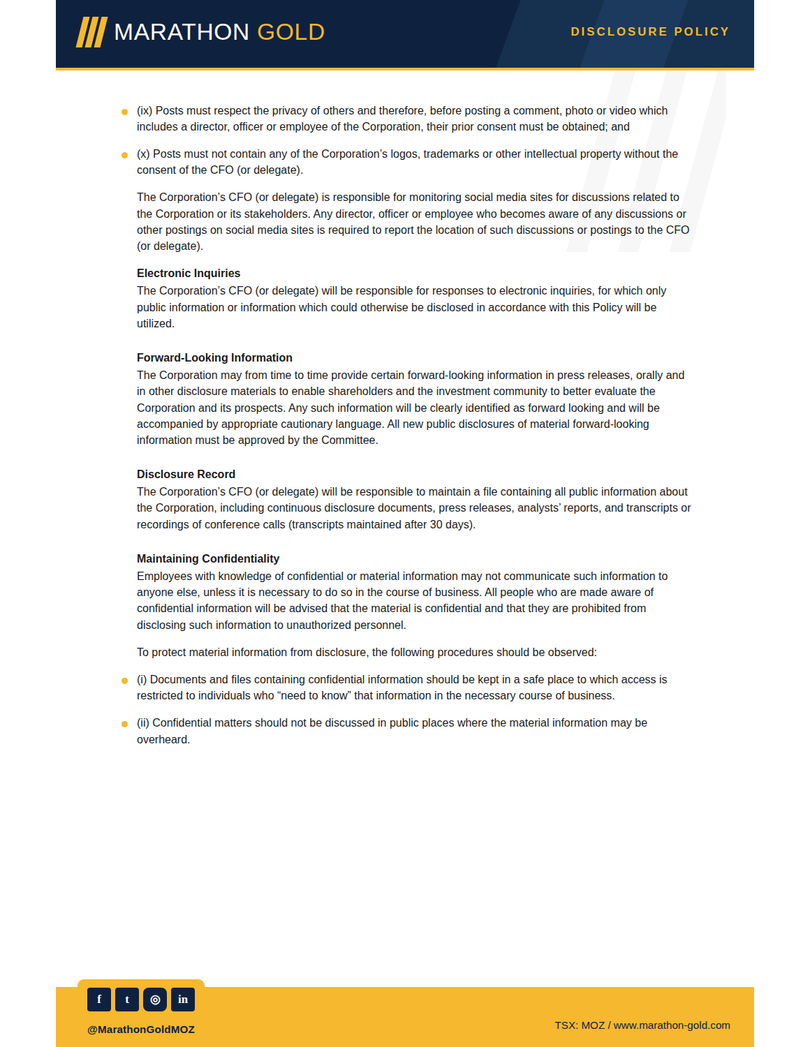MARATHON GOLD
Disclosure Policy
(ix) Posts must respect the privacy of others and therefore, before posting a comment, photo or video which includes a director, officer or employee of the Corporation, their prior consent must be obtained; and
(x) Posts must not contain any of the Corporation’s logos, trademarks or other intellectual property without the consent of the CFO (or delegate).
The Corporation’s CFO (or delegate) is responsible for monitoring social media sites for discussions related to the Corporation or its stakeholders. Any director, officer or employee who becomes aware of any discussions or other postings on social media sites is required to report the location of such discussions or postings to the CFO (or delegate).
Electronic Inquiries
The Corporation’s CFO (or delegate) will be responsible for responses to electronic inquiries, for which only public information or information which could otherwise be disclosed in accordance with this Policy will be utilized.
Forward-Looking Information
The Corporation may from time to time provide certain forward-looking information in press releases, orally and in other disclosure materials to enable shareholders and the investment community to better evaluate the Corporation and its prospects. Any such information will be clearly identified as forward looking and will be accompanied by appropriate cautionary language. All new public disclosures of material forward-looking information must be approved by the Committee.
Disclosure Record
The Corporation’s CFO (or delegate) will be responsible to maintain a file containing all public information about the Corporation, including continuous disclosure documents, press releases, analysts’ reports, and transcripts or recordings of conference calls (transcripts maintained after 30 days).
Maintaining Confidentiality
Employees with knowledge of confidential or material information may not communicate such information to anyone else, unless it is necessary to do so in the course of business. All people who are made aware of confidential information will be advised that the material is confidential and that they are prohibited from disclosing such information to unauthorized personnel.
To protect material information from disclosure, the following procedures should be observed:
(i) Documents and files containing confidential information should be kept in a safe place to which access is restricted to individuals who “need to know” that information in the necessary course of business.
(ii) Confidential matters should not be discussed in public places where the material information may be overheard.
f
t
◎
in
@MarathonGoldMOZ
TSX: MOZ / www.marathon-gold.com